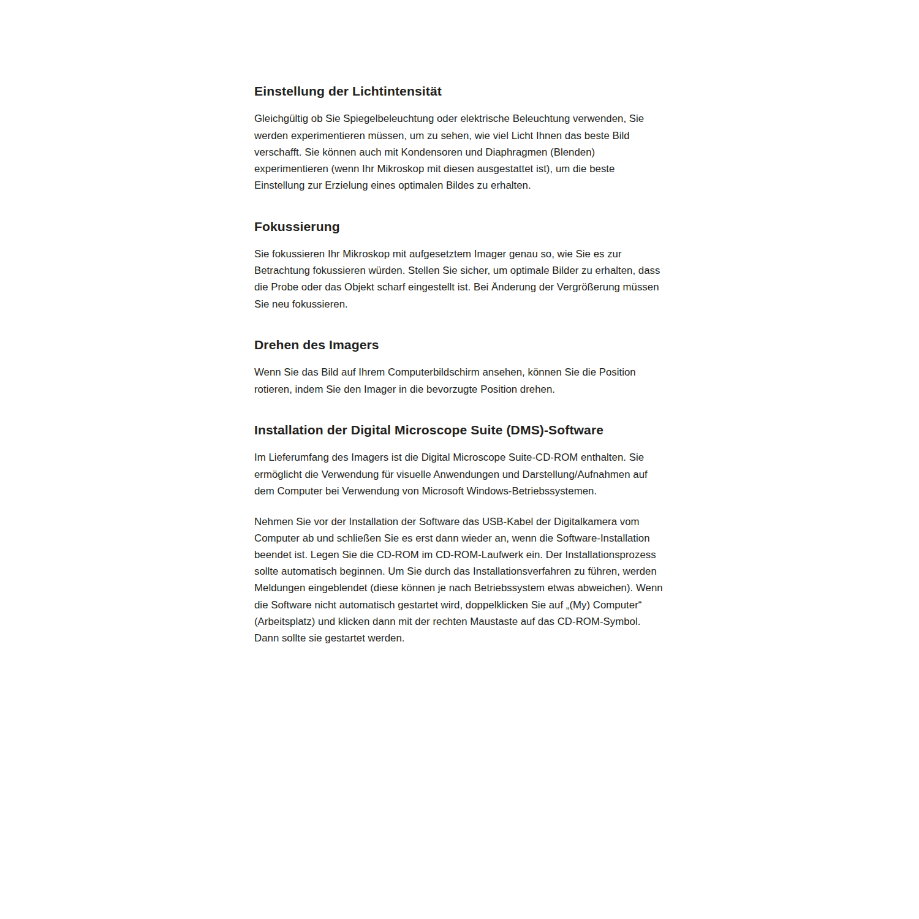Einstellung der Lichtintensität
Gleichgültig ob Sie Spiegelbeleuchtung oder elektrische Beleuchtung verwenden, Sie werden experimentieren müssen, um zu sehen, wie viel Licht Ihnen das beste Bild verschafft. Sie können auch mit Kondensoren und Diaphragmen (Blenden) experimentieren (wenn Ihr Mikroskop mit diesen ausgestattet ist), um die beste Einstellung zur Erzielung eines optimalen Bildes zu erhalten.
Fokussierung
Sie fokussieren Ihr Mikroskop mit aufgesetztem Imager genau so, wie Sie es zur Betrachtung fokussieren würden. Stellen Sie sicher, um optimale Bilder zu erhalten, dass die Probe oder das Objekt scharf eingestellt ist. Bei Änderung der Vergrößerung müssen Sie neu fokussieren.
Drehen des Imagers
Wenn Sie das Bild auf Ihrem Computerbildschirm ansehen, können Sie die Position rotieren, indem Sie den Imager in die bevorzugte Position drehen.
Installation der Digital Microscope Suite (DMS)-Software
Im Lieferumfang des Imagers ist die Digital Microscope Suite-CD-ROM enthalten. Sie ermöglicht die Verwendung für visuelle Anwendungen und Darstellung/Aufnahmen auf dem Computer bei Verwendung von Microsoft Windows-Betriebssystemen.
Nehmen Sie vor der Installation der Software das USB-Kabel der Digitalkamera vom Computer ab und schließen Sie es erst dann wieder an, wenn die Software-Installation beendet ist. Legen Sie die CD-ROM im CD-ROM-Laufwerk ein. Der Installationsprozess sollte automatisch beginnen. Um Sie durch das Installationsverfahren zu führen, werden Meldungen eingeblendet (diese können je nach Betriebssystem etwas abweichen). Wenn die Software nicht automatisch gestartet wird, doppelklicken Sie auf „(My) Computer“ (Arbeitsplatz) und klicken dann mit der rechten Maustaste auf das CD-ROM-Symbol. Dann sollte sie gestartet werden.